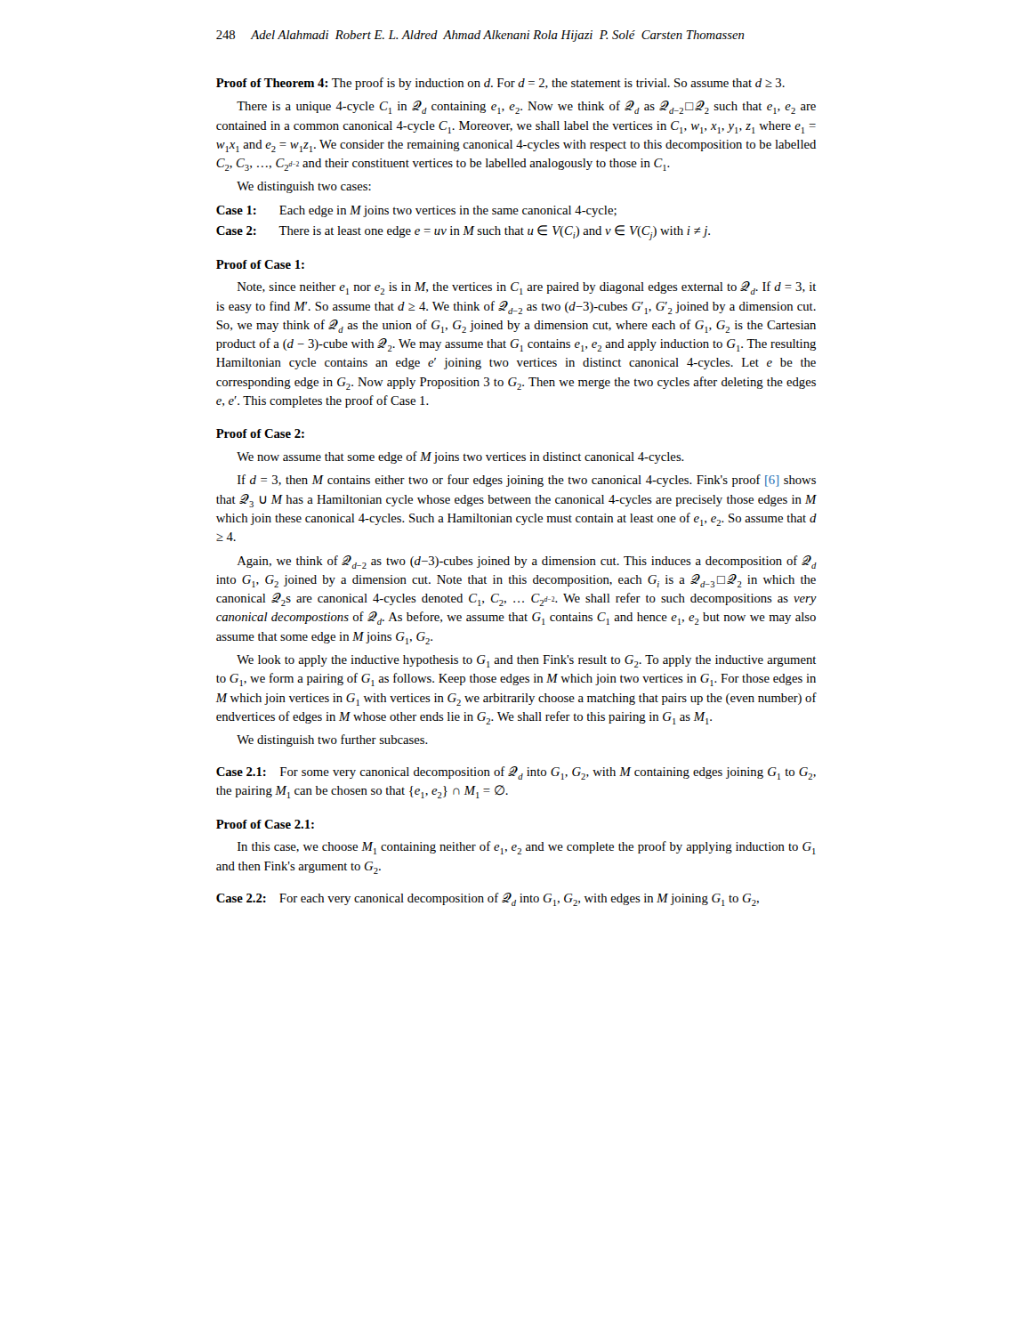248 Adel Alahmadi Robert E. L. Aldred Ahmad Alkenani Rola Hijazi P. Solé Carsten Thomassen
Proof of Theorem 4: The proof is by induction on d. For d = 2, the statement is trivial. So assume that d ≥ 3.
There is a unique 4-cycle C1 in 𝒬d containing e1, e2. Now we think of 𝒬d as 𝒬d−2□𝒬2 such that e1, e2 are contained in a common canonical 4-cycle C1. Moreover, we shall label the vertices in C1, w1, x1, y1, z1 where e1 = w1x1 and e2 = w1z1. We consider the remaining canonical 4-cycles with respect to this decomposition to be labelled C2, C3, …, C2d−2 and their constituent vertices to be labelled analogously to those in C1.
We distinguish two cases:
Case 1: Each edge in M joins two vertices in the same canonical 4-cycle;
Case 2: There is at least one edge e = uv in M such that u ∈ V(Ci) and v ∈ V(Cj) with i ≠ j.
Proof of Case 1:
Note, since neither e1 nor e2 is in M, the vertices in C1 are paired by diagonal edges external to 𝒬d. If d = 3, it is easy to find M′. So assume that d ≥ 4. We think of 𝒬d−2 as two (d−3)-cubes G′1, G′2 joined by a dimension cut. So, we may think of 𝒬d as the union of G1, G2 joined by a dimension cut, where each of G1, G2 is the Cartesian product of a (d − 3)-cube with 𝒬2. We may assume that G1 contains e1, e2 and apply induction to G1. The resulting Hamiltonian cycle contains an edge e′ joining two vertices in distinct canonical 4-cycles. Let e be the corresponding edge in G2. Now apply Proposition 3 to G2. Then we merge the two cycles after deleting the edges e, e′. This completes the proof of Case 1.
Proof of Case 2:
We now assume that some edge of M joins two vertices in distinct canonical 4-cycles.
If d = 3, then M contains either two or four edges joining the two canonical 4-cycles. Fink's proof [6] shows that 𝒬3 ∪ M has a Hamiltonian cycle whose edges between the canonical 4-cycles are precisely those edges in M which join these canonical 4-cycles. Such a Hamiltonian cycle must contain at least one of e1, e2. So assume that d ≥ 4.
Again, we think of 𝒬d−2 as two (d−3)-cubes joined by a dimension cut. This induces a decomposition of 𝒬d into G1, G2 joined by a dimension cut. Note that in this decomposition, each Gi is a 𝒬d−3□𝒬2 in which the canonical 𝒬2s are canonical 4-cycles denoted C1, C2, … C2d−2. We shall refer to such decompositions as very canonical decompostions of 𝒬d. As before, we assume that G1 contains C1 and hence e1, e2 but now we may also assume that some edge in M joins G1, G2.
We look to apply the inductive hypothesis to G1 and then Fink's result to G2. To apply the inductive argument to G1, we form a pairing of G1 as follows. Keep those edges in M which join two vertices in G1. For those edges in M which join vertices in G1 with vertices in G2 we arbitrarily choose a matching that pairs up the (even number) of endvertices of edges in M whose other ends lie in G2. We shall refer to this pairing in G1 as M1.
We distinguish two further subcases.
Case 2.1: For some very canonical decomposition of 𝒬d into G1, G2, with M containing edges joining G1 to G2, the pairing M1 can be chosen so that {e1, e2} ∩ M1 = ∅.
Proof of Case 2.1:
In this case, we choose M1 containing neither of e1, e2 and we complete the proof by applying induction to G1 and then Fink's argument to G2.
Case 2.2: For each very canonical decomposition of 𝒬d into G1, G2, with edges in M joining G1 to G2,